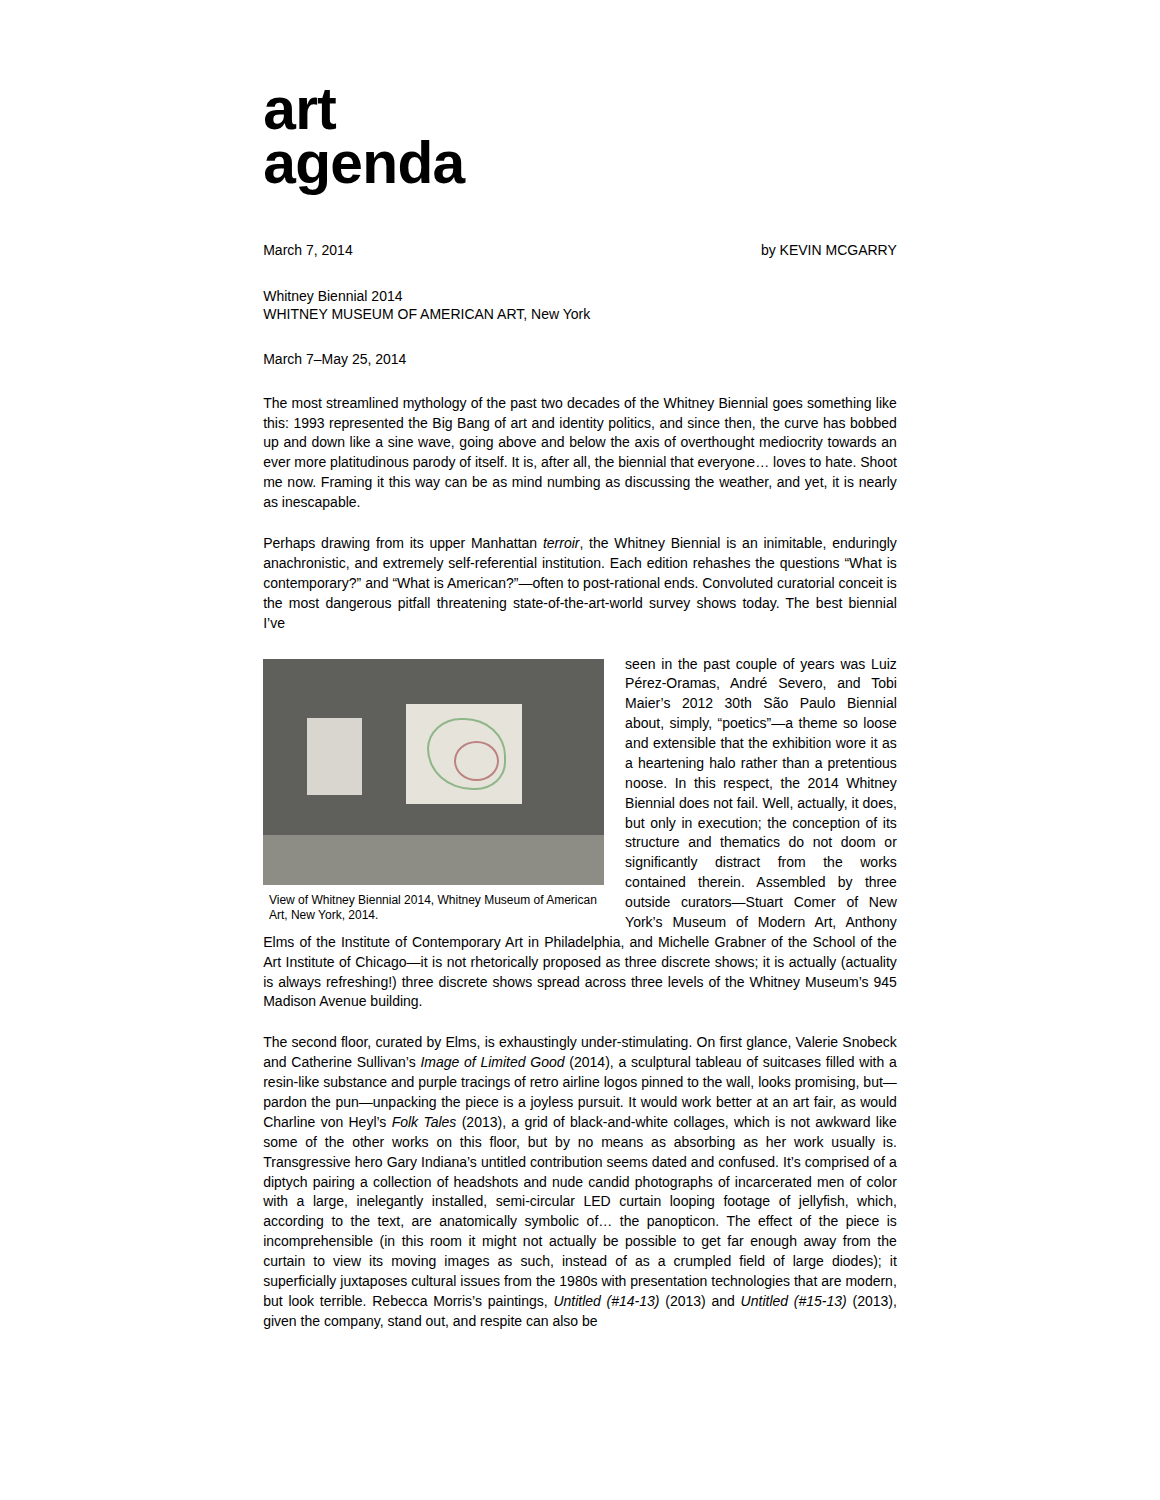art
agenda
March 7, 2014 by KEVIN MCGARRY
Whitney Biennial 2014
WHITNEY MUSEUM OF AMERICAN ART, New York
March 7–May 25, 2014
The most streamlined mythology of the past two decades of the Whitney Biennial goes something like this: 1993 represented the Big Bang of art and identity politics, and since then, the curve has bobbed up and down like a sine wave, going above and below the axis of overthought mediocrity towards an ever more platitudinous parody of itself. It is, after all, the biennial that everyone… loves to hate. Shoot me now. Framing it this way can be as mind numbing as discussing the weather, and yet, it is nearly as inescapable.
Perhaps drawing from its upper Manhattan terroir, the Whitney Biennial is an inimitable, enduringly anachronistic, and extremely self-referential institution. Each edition rehashes the questions “What is contemporary?” and “What is American?”—often to post-rational ends. Convoluted curatorial conceit is the most dangerous pitfall threatening state-of-the-art-world survey shows today. The best biennial I’ve
View of Whitney Biennial 2014, Whitney Museum of American Art, New York, 2014.
seen in the past couple of years was Luiz Pérez-Oramas, André Severo, and Tobi Maier’s 2012 30th São Paulo Biennial about, simply, “poetics”—a theme so loose and extensible that the exhibition wore it as a heartening halo rather than a pretentious noose. In this respect, the 2014 Whitney Biennial does not fail. Well, actually, it does, but only in execution; the conception of its structure and thematics do not doom or significantly distract from the works contained therein. Assembled by three outside curators—Stuart Comer of New York’s Museum of Modern Art, Anthony Elms of the Institute of Contemporary Art in Philadelphia, and Michelle Grabner of the School of the Art Institute of Chicago—it is not rhetorically proposed as three discrete shows; it is actually (actuality is always refreshing!) three discrete shows spread across three levels of the Whitney Museum’s 945 Madison Avenue building.
The second floor, curated by Elms, is exhaustingly under-stimulating. On first glance, Valerie Snobeck and Catherine Sullivan’s Image of Limited Good (2014), a sculptural tableau of suitcases filled with a resin-like substance and purple tracings of retro airline logos pinned to the wall, looks promising, but—pardon the pun—unpacking the piece is a joyless pursuit. It would work better at an art fair, as would Charline von Heyl’s Folk Tales (2013), a grid of black-and-white collages, which is not awkward like some of the other works on this floor, but by no means as absorbing as her work usually is. Transgressive hero Gary Indiana’s untitled contribution seems dated and confused. It’s comprised of a diptych pairing a collection of headshots and nude candid photographs of incarcerated men of color with a large, inelegantly installed, semi-circular LED curtain looping footage of jellyfish, which, according to the text, are anatomically symbolic of… the panopticon. The effect of the piece is incomprehensible (in this room it might not actually be possible to get far enough away from the curtain to view its moving images as such, instead of as a crumpled field of large diodes); it superficially juxtaposes cultural issues from the 1980s with presentation technologies that are modern, but look terrible. Rebecca Morris’s paintings, Untitled (#14-13) (2013) and Untitled (#15-13) (2013), given the company, stand out, and respite can also be